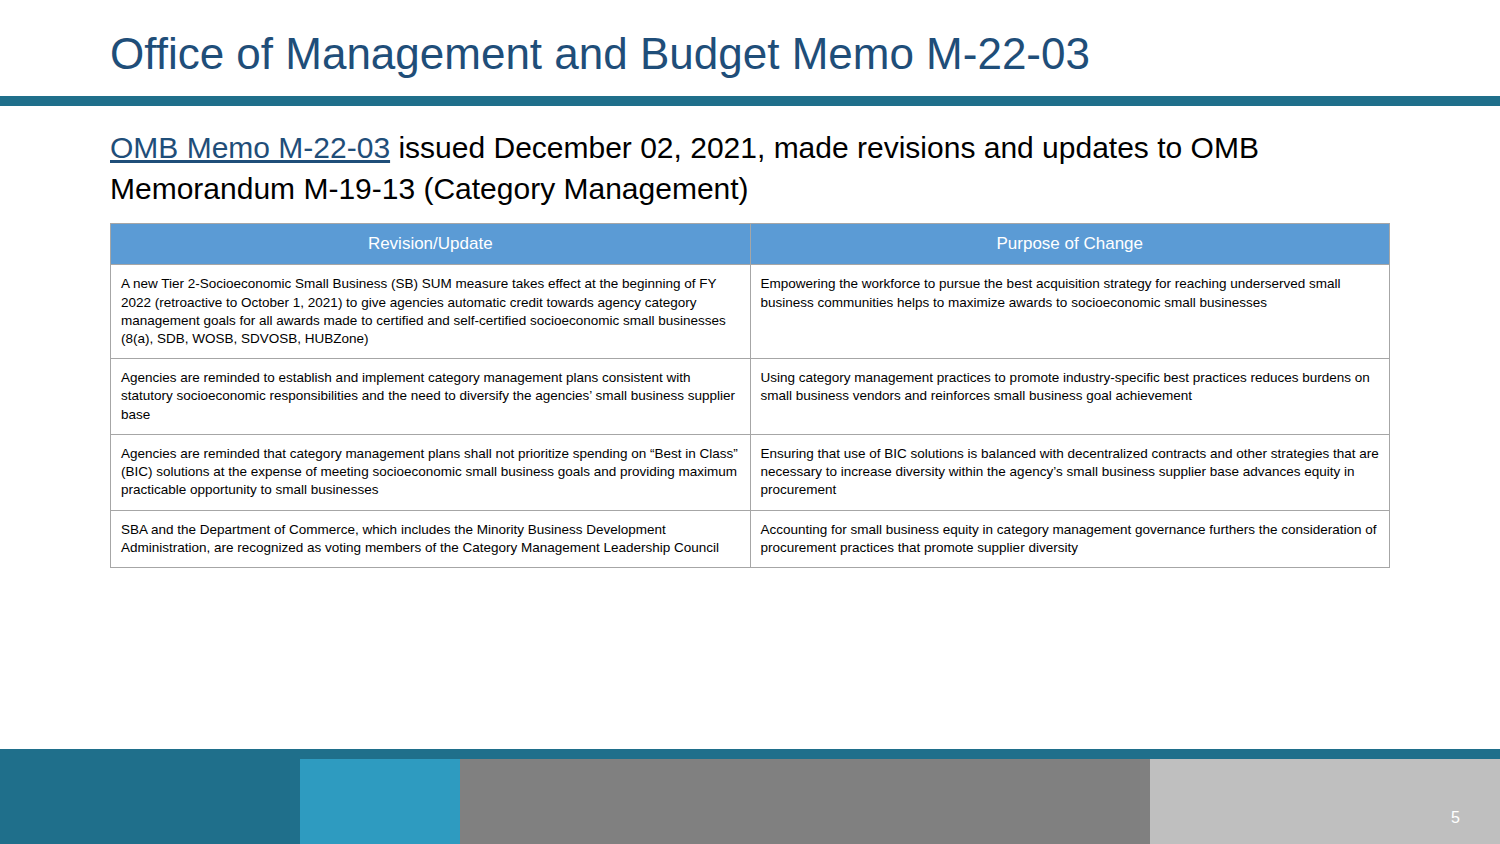Office of Management and Budget Memo M-22-03
OMB Memo M-22-03 issued December 02, 2021, made revisions and updates to OMB Memorandum M-19-13 (Category Management)
| Revision/Update | Purpose of Change |
| --- | --- |
| A new Tier 2-Socioeconomic Small Business (SB) SUM measure takes effect at the beginning of FY 2022 (retroactive to October 1, 2021) to give agencies automatic credit towards agency category management goals for all awards made to certified and self-certified socioeconomic small businesses (8(a), SDB, WOSB, SDVOSB, HUBZone) | Empowering the workforce to pursue the best acquisition strategy for reaching underserved small business communities helps to maximize awards to socioeconomic small businesses |
| Agencies are reminded to establish and implement category management plans consistent with statutory socioeconomic responsibilities and the need to diversify the agencies’ small business supplier base | Using category management practices to promote industry-specific best practices reduces burdens on small business vendors and reinforces small business goal achievement |
| Agencies are reminded that category management plans shall not prioritize spending on “Best in Class” (BIC) solutions at the expense of meeting socioeconomic small business goals and providing maximum practicable opportunity to small businesses | Ensuring that use of BIC solutions is balanced with decentralized contracts and other strategies that are necessary to increase diversity within the agency’s small business supplier base advances equity in procurement |
| SBA and the Department of Commerce, which includes the Minority Business Development Administration, are recognized as voting members of the Category Management Leadership Council | Accounting for small business equity in category management governance furthers the consideration of procurement practices that promote supplier diversity |
5